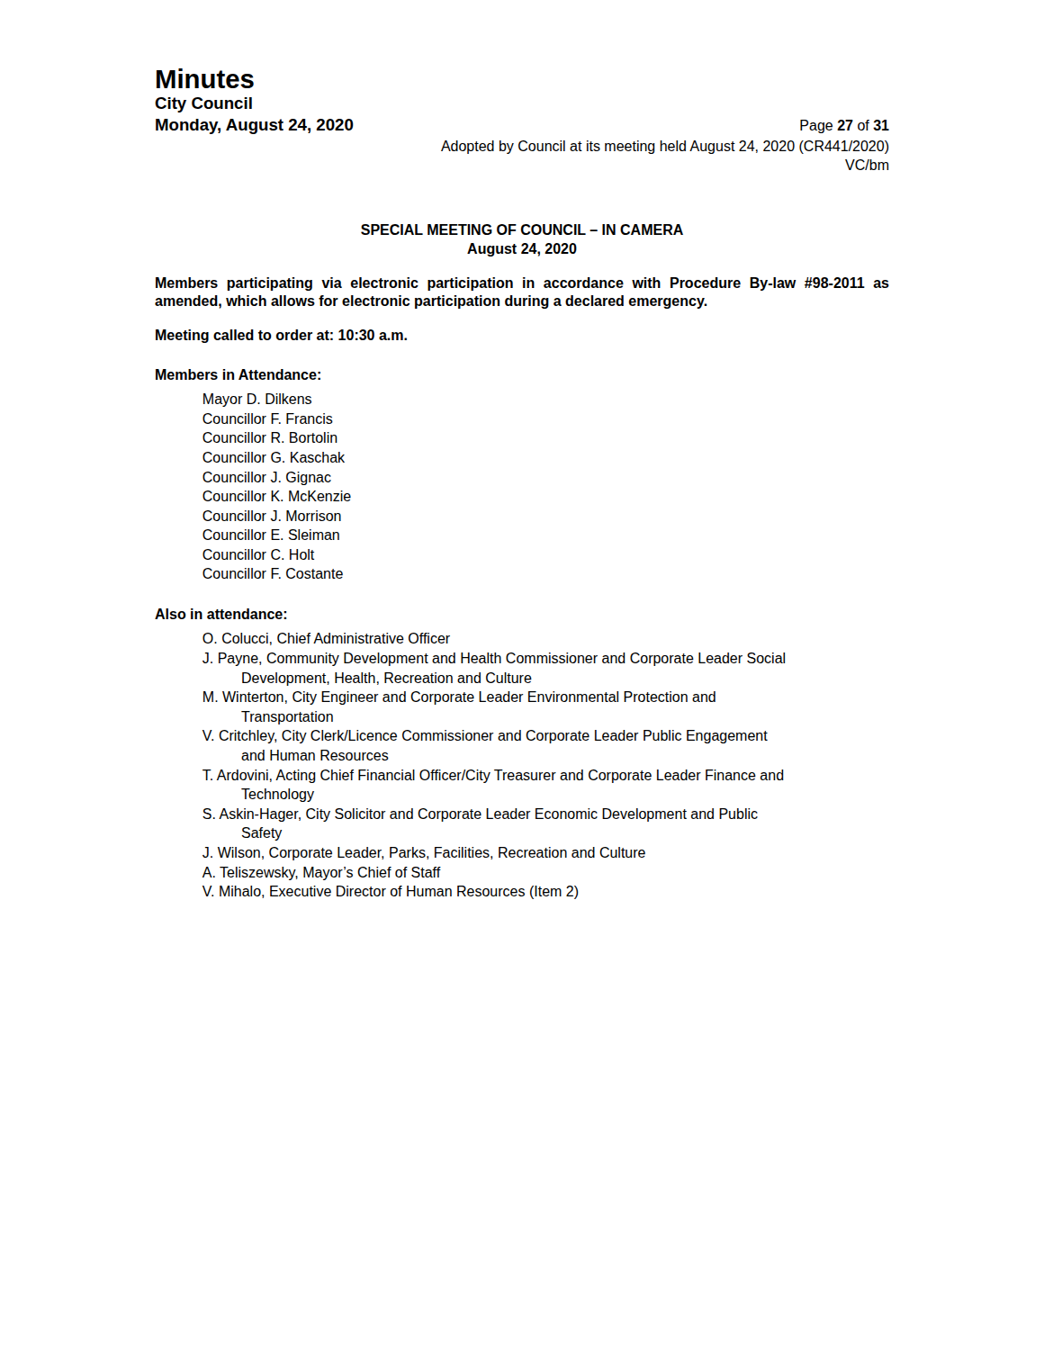Minutes
City Council
Monday, August 24, 2020 Page 27 of 31
Adopted by Council at its meeting held August 24, 2020 (CR441/2020) VC/bm
SPECIAL MEETING OF COUNCIL – IN CAMERA
August 24, 2020
Members participating via electronic participation in accordance with Procedure By-law #98-2011 as amended, which allows for electronic participation during a declared emergency.
Meeting called to order at: 10:30 a.m.
Members in Attendance:
Mayor D. Dilkens
Councillor F. Francis
Councillor R. Bortolin
Councillor G. Kaschak
Councillor J. Gignac
Councillor K. McKenzie
Councillor J. Morrison
Councillor E. Sleiman
Councillor C. Holt
Councillor F. Costante
Also in attendance:
O. Colucci, Chief Administrative Officer
J. Payne, Community Development and Health Commissioner and Corporate Leader Social Development, Health, Recreation and Culture
M. Winterton, City Engineer and Corporate Leader Environmental Protection and Transportation
V. Critchley, City Clerk/Licence Commissioner and Corporate Leader Public Engagement and Human Resources
T. Ardovini, Acting Chief Financial Officer/City Treasurer and Corporate Leader Finance and Technology
S. Askin-Hager, City Solicitor and Corporate Leader Economic Development and Public Safety
J. Wilson, Corporate Leader, Parks, Facilities, Recreation and Culture
A. Teliszewsky, Mayor’s Chief of Staff
V. Mihalo, Executive Director of Human Resources (Item 2)